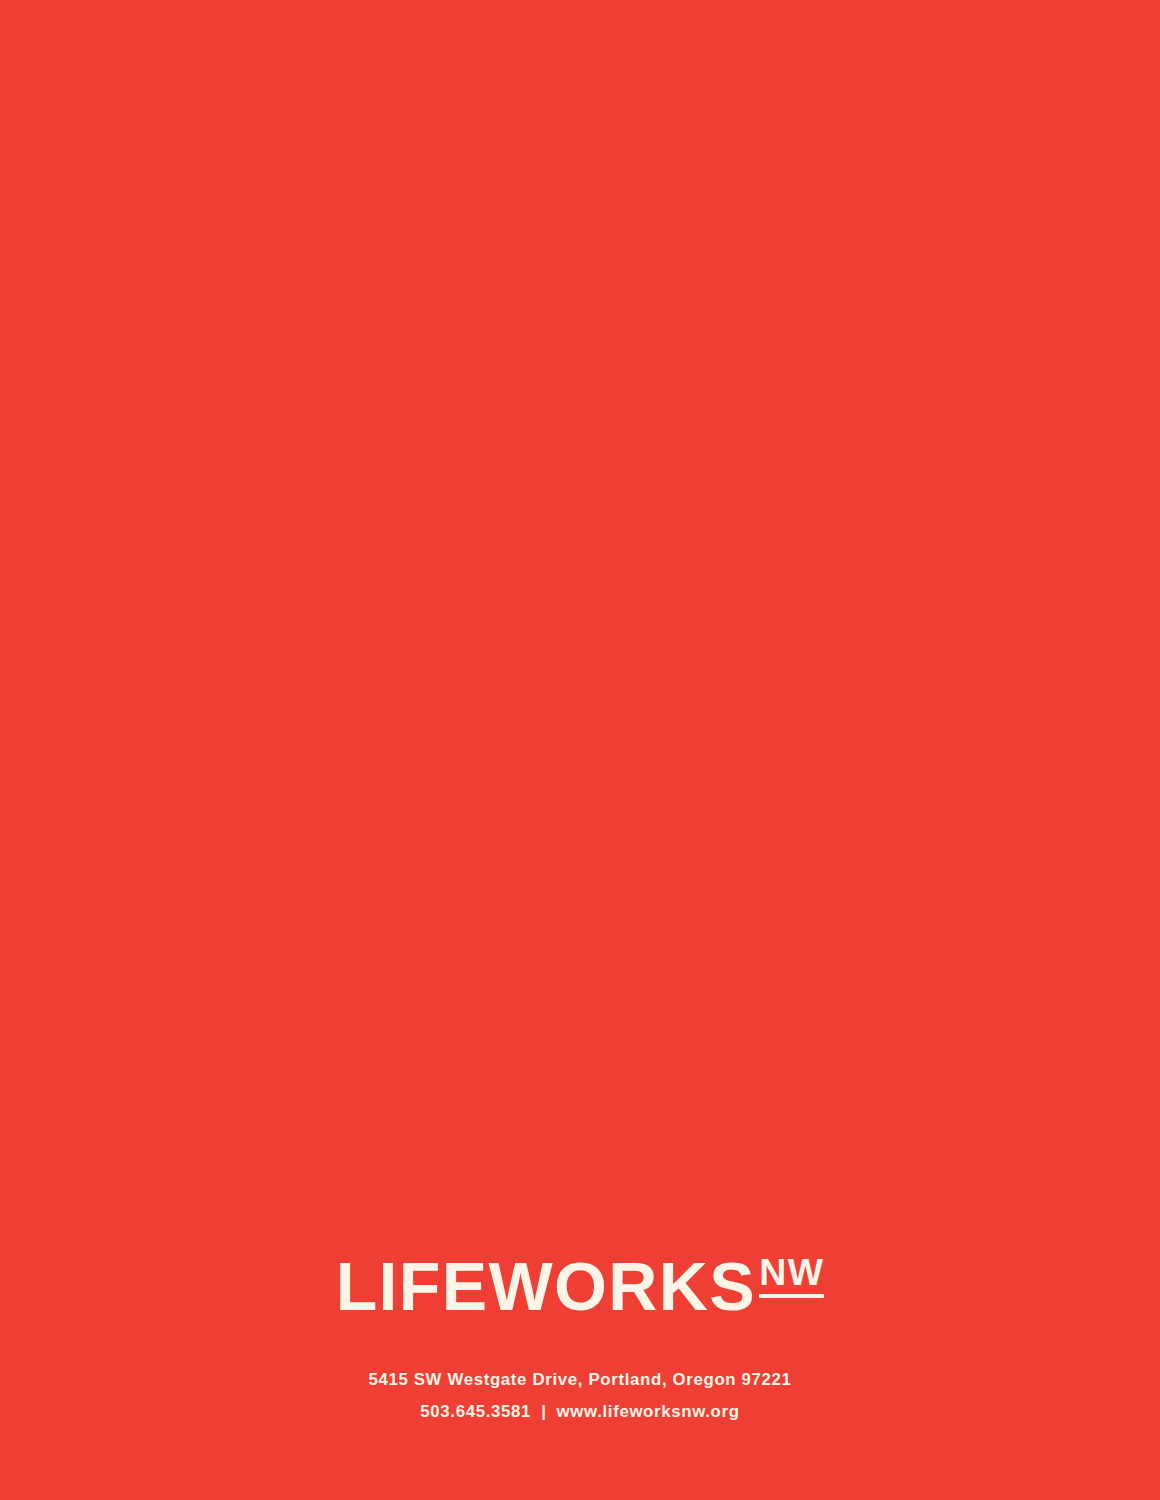Lifeworks NW
5415 SW Westgate Drive, Portland, Oregon 97221
503.645.3581|www.lifeworksnw.org